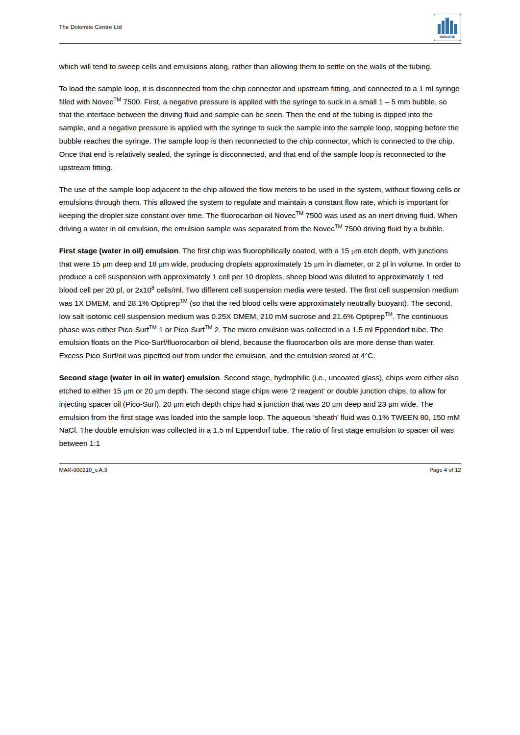The Dolomite Centre Ltd
dolomite
which will tend to sweep cells and emulsions along, rather than allowing them to settle on the walls of the tubing.
To load the sample loop, it is disconnected from the chip connector and upstream fitting, and connected to a 1 ml syringe filled with NovecTM 7500. First, a negative pressure is applied with the syringe to suck in a small 1 – 5 mm bubble, so that the interface between the driving fluid and sample can be seen. Then the end of the tubing is dipped into the sample, and a negative pressure is applied with the syringe to suck the sample into the sample loop, stopping before the bubble reaches the syringe. The sample loop is then reconnected to the chip connector, which is connected to the chip. Once that end is relatively sealed, the syringe is disconnected, and that end of the sample loop is reconnected to the upstream fitting.
The use of the sample loop adjacent to the chip allowed the flow meters to be used in the system, without flowing cells or emulsions through them. This allowed the system to regulate and maintain a constant flow rate, which is important for keeping the droplet size constant over time. The fluorocarbon oil NovecTM 7500 was used as an inert driving fluid. When driving a water in oil emulsion, the emulsion sample was separated from the NovecTM 7500 driving fluid by a bubble.
First stage (water in oil) emulsion. The first chip was fluorophilically coated, with a 15 μm etch depth, with junctions that were 15 μm deep and 18 μm wide, producing droplets approximately 15 μm in diameter, or 2 pl in volume. In order to produce a cell suspension with approximately 1 cell per 10 droplets, sheep blood was diluted to approximately 1 red blood cell per 20 pl, or 2x108 cells/ml. Two different cell suspension media were tested. The first cell suspension medium was 1X DMEM, and 28.1% OptiprepTM (so that the red blood cells were approximately neutrally buoyant). The second, low salt isotonic cell suspension medium was 0.25X DMEM, 210 mM sucrose and 21.6% OptiprepTM. The continuous phase was either Pico-SurfTM 1 or Pico-SurfTM 2. The micro-emulsion was collected in a 1.5 ml Eppendorf tube. The emulsion floats on the Pico-Surf/fluorocarbon oil blend, because the fluorocarbon oils are more dense than water. Excess Pico-Surf/oil was pipetted out from under the emulsion, and the emulsion stored at 4°C.
Second stage (water in oil in water) emulsion. Second stage, hydrophilic (i.e., uncoated glass), chips were either also etched to either 15 μm or 20 μm depth. The second stage chips were ‘2 reagent’ or double junction chips, to allow for injecting spacer oil (Pico-Surf). 20 μm etch depth chips had a junction that was 20 μm deep and 23 μm wide. The emulsion from the first stage was loaded into the sample loop. The aqueous ‘sheath’ fluid was 0.1% TWEEN 80, 150 mM NaCl. The double emulsion was collected in a 1.5 ml Eppendorf tube. The ratio of first stage emulsion to spacer oil was between 1:1
MAR-000210_v.A.3 Page 4 of 12